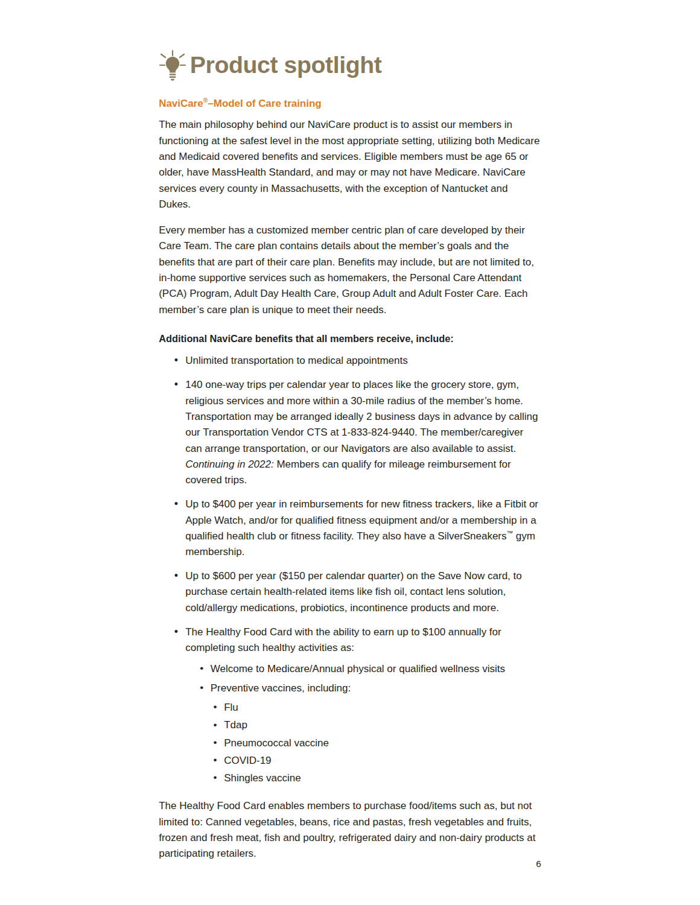Product spotlight
NaviCare®–Model of Care training
The main philosophy behind our NaviCare product is to assist our members in functioning at the safest level in the most appropriate setting, utilizing both Medicare and Medicaid covered benefits and services. Eligible members must be age 65 or older, have MassHealth Standard, and may or may not have Medicare. NaviCare services every county in Massachusetts, with the exception of Nantucket and Dukes.
Every member has a customized member centric plan of care developed by their Care Team. The care plan contains details about the member’s goals and the benefits that are part of their care plan. Benefits may include, but are not limited to, in-home supportive services such as homemakers, the Personal Care Attendant (PCA) Program, Adult Day Health Care, Group Adult and Adult Foster Care. Each member’s care plan is unique to meet their needs.
Additional NaviCare benefits that all members receive, include:
Unlimited transportation to medical appointments
140 one-way trips per calendar year to places like the grocery store, gym, religious services and more within a 30-mile radius of the member’s home. Transportation may be arranged ideally 2 business days in advance by calling our Transportation Vendor CTS at 1-833-824-9440. The member/caregiver can arrange transportation, or our Navigators are also available to assist. Continuing in 2022: Members can qualify for mileage reimbursement for covered trips.
Up to $400 per year in reimbursements for new fitness trackers, like a Fitbit or Apple Watch, and/or for qualified fitness equipment and/or a membership in a qualified health club or fitness facility. They also have a SilverSneakers™ gym membership.
Up to $600 per year ($150 per calendar quarter) on the Save Now card, to purchase certain health-related items like fish oil, contact lens solution, cold/allergy medications, probiotics, incontinence products and more.
The Healthy Food Card with the ability to earn up to $100 annually for completing such healthy activities as:
Welcome to Medicare/Annual physical or qualified wellness visits
Preventive vaccines, including:
Flu
Tdap
Pneumococcal vaccine
COVID-19
Shingles vaccine
The Healthy Food Card enables members to purchase food/items such as, but not limited to: Canned vegetables, beans, rice and pastas, fresh vegetables and fruits, frozen and fresh meat, fish and poultry, refrigerated dairy and non-dairy products at participating retailers.
6